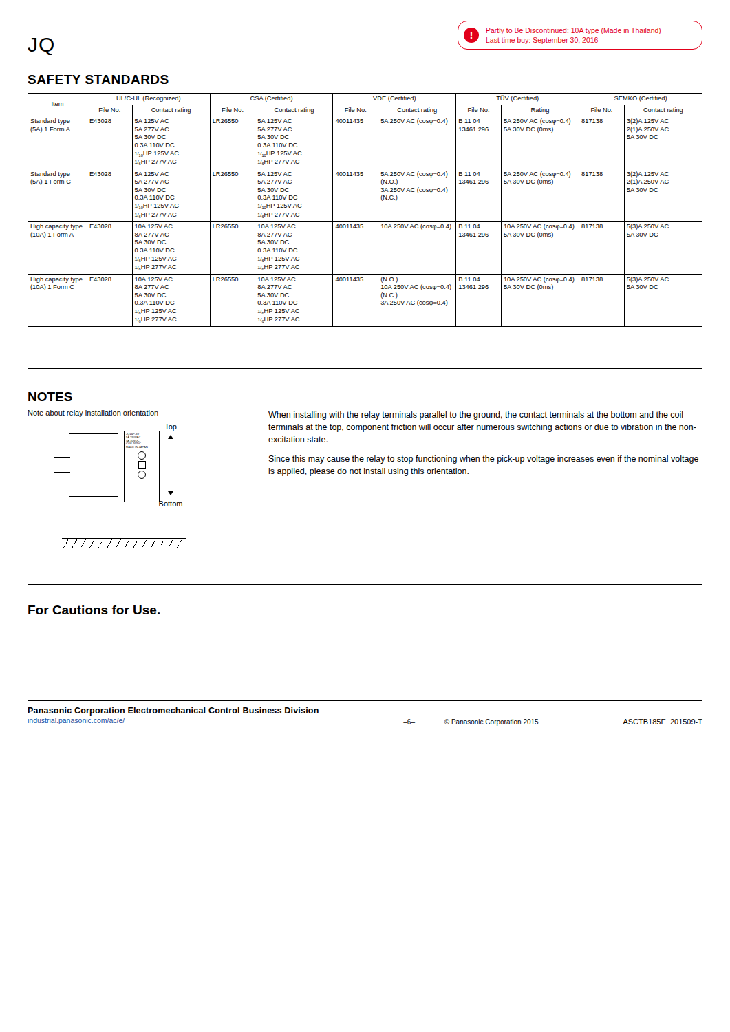! Partly to Be Discontinued: 10A type (Made in Thailand)
Last time buy: September 30, 2016
JQ
SAFETY STANDARDS
| Item | UL/C-UL (Recognized) | CSA (Certified) | VDE (Certified) | TÜV (Certified) | SEMKO (Certified) |
| --- | --- | --- | --- | --- | --- |
| File No. | Contact rating | File No. | Contact rating | File No. | Contact rating | File No. | Rating | File No. | Contact rating |
| Standard type (5A) 1 Form A | E43028 | 5A 125V AC 5A 277V AC 5A 30V DC 0.3A 110V DC 1/ 10 HP 125V AC 1/ 6 HP 277V AC | LR26550 | 5A 125V AC 5A 277V AC 5A 30V DC 0.3A 110V DC 1/ 10 HP 125V AC 1/ 6 HP 277V AC | 40011435 | 5A 250V AC (cosφ=0.4) | B 11 04 13461 296 | 5A 250V AC (cosφ=0.4) 5A 30V DC (0ms) | 817138 | 3(2)A 125V AC 2(1)A 250V AC 5A 30V DC |
| Standard type (5A) 1 Form C | E43028 | 5A 125V AC 5A 277V AC 5A 30V DC 0.3A 110V DC 1/ 10 HP 125V AC 1/ 6 HP 277V AC | LR26550 | 5A 125V AC 5A 277V AC 5A 30V DC 0.3A 110V DC 1/ 10 HP 125V AC 1/ 6 HP 277V AC | 40011435 | 5A 250V AC (cosφ=0.4) (N.O.) 3A 250V AC (cosφ=0.4) (N.C.) | B 11 04 13461 296 | 5A 250V AC (cosφ=0.4) 5A 30V DC (0ms) | 817138 | 3(2)A 125V AC 2(1)A 250V AC 5A 30V DC |
| High capacity type (10A) 1 Form A | E43028 | 10A 125V AC 8A 277V AC 5A 30V DC 0.3A 110V DC 1/ 6 HP 125V AC 1/ 6 HP 277V AC | LR26550 | 10A 125V AC 8A 277V AC 5A 30V DC 0.3A 110V DC 1/ 6 HP 125V AC 1/ 6 HP 277V AC | 40011435 | 10A 250V AC (cosφ=0.4) | B 11 04 13461 296 | 10A 250V AC (cosφ=0.4) 5A 30V DC (0ms) | 817138 | 5(3)A 250V AC 5A 30V DC |
| High capacity type (10A) 1 Form C | E43028 | 10A 125V AC 8A 277V AC 5A 30V DC 0.3A 110V DC 1/ 6 HP 125V AC 1/ 6 HP 277V AC | LR26550 | 10A 125V AC 8A 277V AC 5A 30V DC 0.3A 110V DC 1/ 6 HP 125V AC 1/ 6 HP 277V AC | 40011435 | (N.O.) 10A 250V AC (cosφ=0.4) (N.C.) 3A 250V AC (cosφ=0.4) | B 11 04 13461 296 | 10A 250V AC (cosφ=0.4) 5A 30V DC (0ms) | 817138 | 5(3)A 250V AC 5A 30V DC |
NOTES
Note about relay installation orientation
JQ1aP-5V
5A 250VAC
5A 30VDC
COIL 5VDC
MADE IN JAPAN
Top
Bottom
When installing with the relay terminals parallel to the ground, the contact terminals at the bottom and the coil terminals at the top, component friction will occur after numerous switching actions or due to vibration in the non-excitation state.
Since this may cause the relay to stop functioning when the pick-up voltage increases even if the nominal voltage is applied, please do not install using this orientation.
For Cautions for Use.
Panasonic Corporation Electromechanical Control Business Division
industrial.panasonic.com/ac/e/
–6– © Panasonic Corporation 2015
ASCTB185E 201509-T